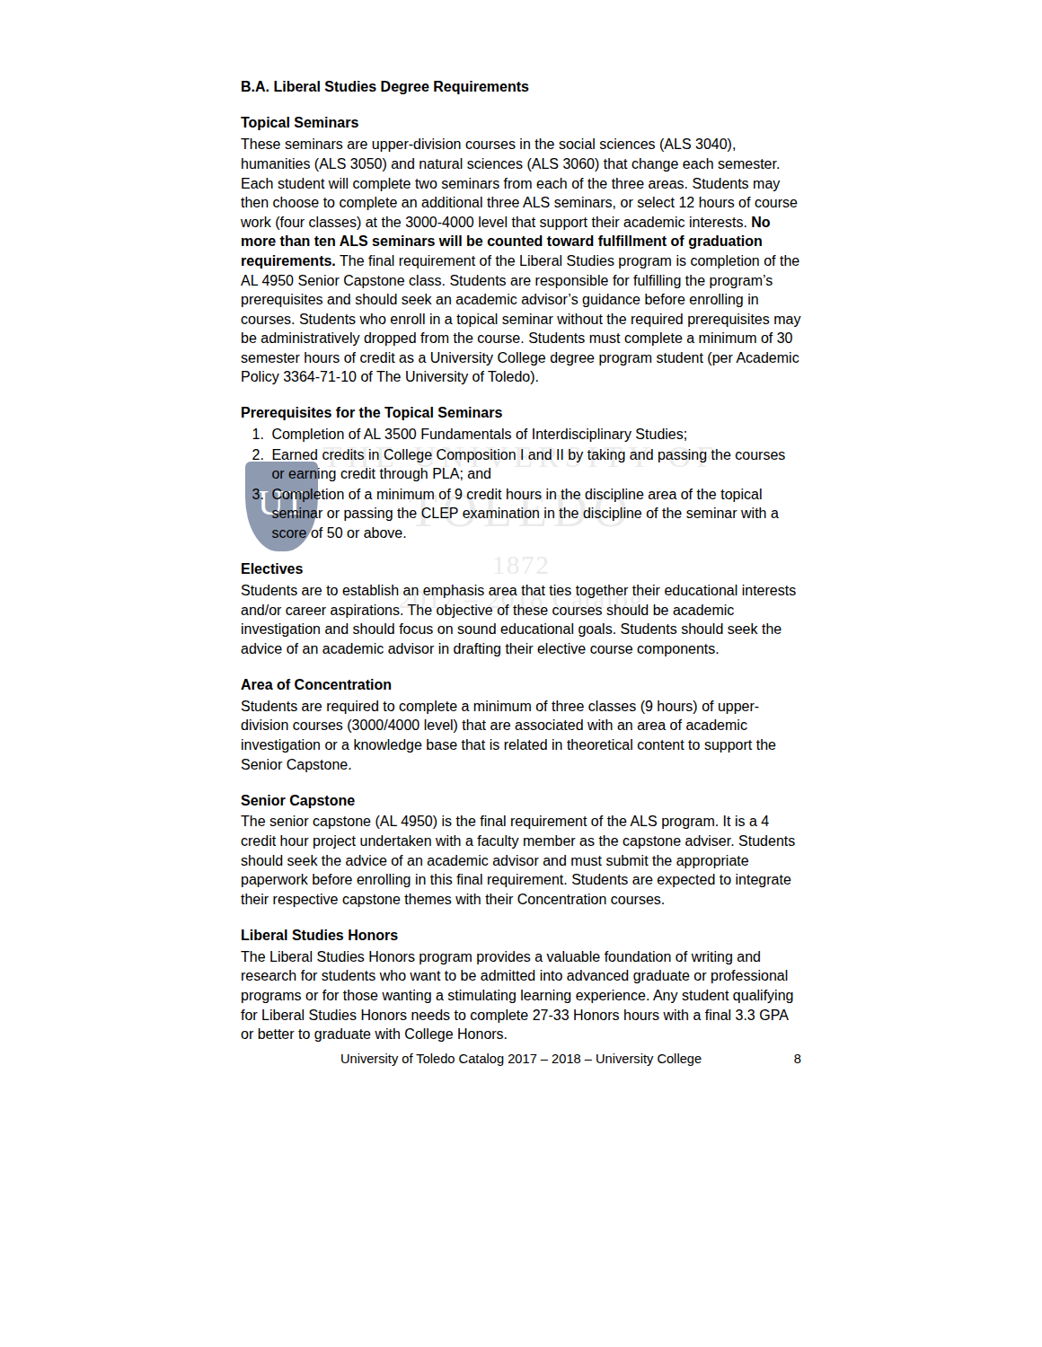THE UNIVERSITY OF
TOLEDO
1872
2017 – 2018 Catalog
UT
B.A. Liberal Studies Degree Requirements
Topical Seminars
These seminars are upper-division courses in the social sciences (ALS 3040), humanities (ALS 3050) and natural sciences (ALS 3060) that change each semester. Each student will complete two seminars from each of the three areas. Students may then choose to complete an additional three ALS seminars, or select 12 hours of course work (four classes) at the 3000-4000 level that support their academic interests. No more than ten ALS seminars will be counted toward fulfillment of graduation requirements. The final requirement of the Liberal Studies program is completion of the AL 4950 Senior Capstone class. Students are responsible for fulfilling the program’s prerequisites and should seek an academic advisor’s guidance before enrolling in courses. Students who enroll in a topical seminar without the required prerequisites may be administratively dropped from the course. Students must complete a minimum of 30 semester hours of credit as a University College degree program student (per Academic Policy 3364-71-10 of The University of Toledo).
Prerequisites for the Topical Seminars
Completion of AL 3500 Fundamentals of Interdisciplinary Studies;
Earned credits in College Composition I and II by taking and passing the courses or earning credit through PLA; and
Completion of a minimum of 9 credit hours in the discipline area of the topical seminar or passing the CLEP examination in the discipline of the seminar with a score of 50 or above.
Electives
Students are to establish an emphasis area that ties together their educational interests and/or career aspirations. The objective of these courses should be academic investigation and should focus on sound educational goals. Students should seek the advice of an academic advisor in drafting their elective course components.
Area of Concentration
Students are required to complete a minimum of three classes (9 hours) of upper-division courses (3000/4000 level) that are associated with an area of academic investigation or a knowledge base that is related in theoretical content to support the Senior Capstone.
Senior Capstone
The senior capstone (AL 4950) is the final requirement of the ALS program. It is a 4 credit hour project undertaken with a faculty member as the capstone adviser. Students should seek the advice of an academic advisor and must submit the appropriate paperwork before enrolling in this final requirement. Students are expected to integrate their respective capstone themes with their Concentration courses.
Liberal Studies Honors
The Liberal Studies Honors program provides a valuable foundation of writing and research for students who want to be admitted into advanced graduate or professional programs or for those wanting a stimulating learning experience. Any student qualifying for Liberal Studies Honors needs to complete 27-33 Honors hours with a final 3.3 GPA or better to graduate with College Honors.
University of Toledo Catalog 2017 – 2018 – University College 8